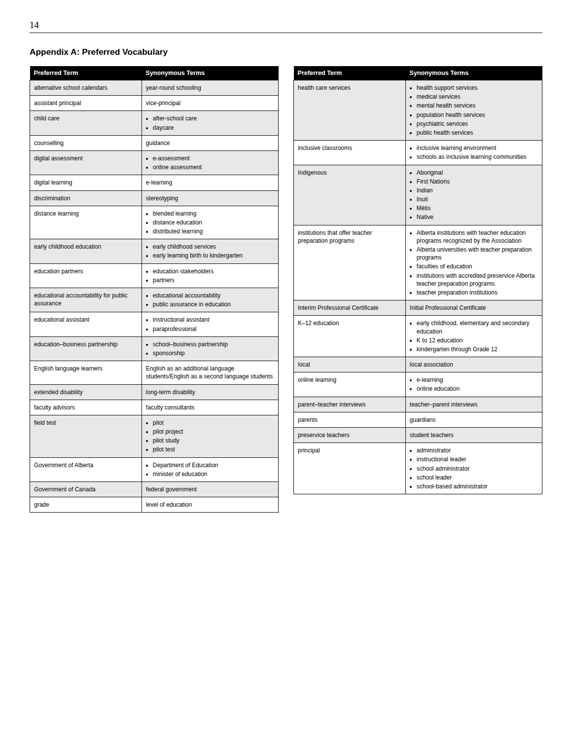14
Appendix A: Preferred Vocabulary
| Preferred Term | Synonymous Terms |
| --- | --- |
| alternative school calendars | year-round schooling |
| assistant principal | vice-principal |
| child care | after-school care daycare |
| counselling | guidance |
| digital assessment | e-assessment online assessment |
| digital learning | e-learning |
| discrimination | stereotyping |
| distance learning | blended learning distance education distributed learning |
| early childhood education | early childhood services early learning birth to kindergarten |
| education partners | education stakeholders partners |
| educational accountability for public assurance | educational accountability public assurance in education |
| educational assistant | instructional assistant paraprofessional |
| education–business partnership | school–business partnership sponsorship |
| English language learners | English as an additional language students/English as a second language students |
| extended disability | long-term disability |
| faculty advisors | faculty consultants |
| field test | pilot pilot project pilot study pilot test |
| Government of Alberta | Department of Education minister of education |
| Government of Canada | federal government |
| grade | level of education |
| Preferred Term | Synonymous Terms |
| --- | --- |
| health care services | health support services medical services mental health services population health services psychiatric services public health services |
| inclusive classrooms | inclusive learning environment schools as inclusive learning communities |
| Indigenous | Aboriginal First Nations Indian Inuit Métis Native |
| institutions that offer teacher preparation programs | Alberta institutions with teacher education programs recognized by the Association Alberta universities with teacher preparation programs faculties of education institutions with accredited preservice Alberta teacher preparation programs teacher preparation institutions |
| Interim Professional Certificate | Initial Professional Certificate |
| K–12 education | early childhood, elementary and secondary education K to 12 education kindergarten through Grade 12 |
| local | local association |
| online learning | e-learning online education |
| parent–teacher interviews | teacher–parent interviews |
| parents | guardians |
| preservice teachers | student teachers |
| principal | administrator instructional leader school administrator school leader school-based administrator |